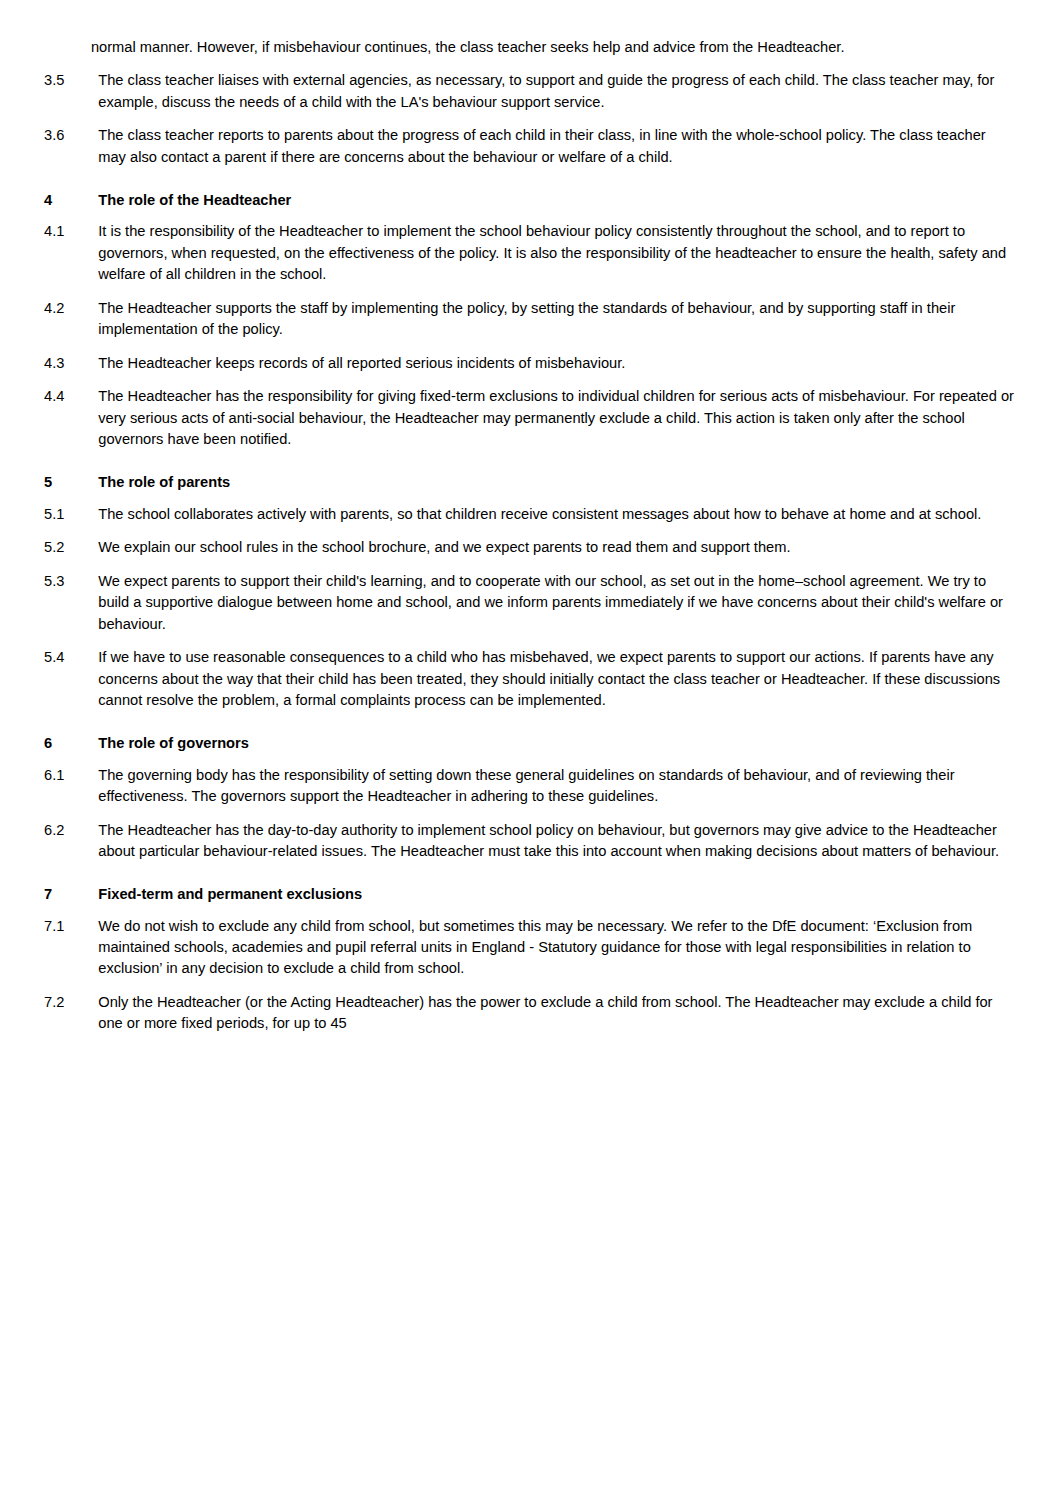normal manner. However, if misbehaviour continues, the class teacher seeks help and advice from the Headteacher.
3.5
The class teacher liaises with external agencies, as necessary, to support and guide the progress of each child. The class teacher may, for example, discuss the needs of a child with the LA's behaviour support service.
3.6
The class teacher reports to parents about the progress of each child in their class, in line with the whole-school policy. The class teacher may also contact a parent if there are concerns about the behaviour or welfare of a child.
4
The role of the Headteacher
4.1
It is the responsibility of the Headteacher to implement the school behaviour policy consistently throughout the school, and to report to governors, when requested, on the effectiveness of the policy. It is also the responsibility of the headteacher to ensure the health, safety and welfare of all children in the school.
4.2
The Headteacher supports the staff by implementing the policy, by setting the standards of behaviour, and by supporting staff in their implementation of the policy.
4.3
The Headteacher keeps records of all reported serious incidents of misbehaviour.
4.4
The Headteacher has the responsibility for giving fixed-term exclusions to individual children for serious acts of misbehaviour. For repeated or very serious acts of anti-social behaviour, the Headteacher may permanently exclude a child. This action is taken only after the school governors have been notified.
5
The role of parents
5.1
The school collaborates actively with parents, so that children receive consistent messages about how to behave at home and at school.
5.2
We explain our school rules in the school brochure, and we expect parents to read them and support them.
5.3
We expect parents to support their child's learning, and to cooperate with our school, as set out in the home–school agreement. We try to build a supportive dialogue between home and school, and we inform parents immediately if we have concerns about their child's welfare or behaviour.
5.4
If we have to use reasonable consequences to a child who has misbehaved, we expect parents to support our actions. If parents have any concerns about the way that their child has been treated, they should initially contact the class teacher or Headteacher. If these discussions cannot resolve the problem, a formal complaints process can be implemented.
6
The role of governors
6.1
The governing body has the responsibility of setting down these general guidelines on standards of behaviour, and of reviewing their effectiveness. The governors support the Headteacher in adhering to these guidelines.
6.2
The Headteacher has the day-to-day authority to implement school policy on behaviour, but governors may give advice to the Headteacher about particular behaviour-related issues. The Headteacher must take this into account when making decisions about matters of behaviour.
7
Fixed-term and permanent exclusions
7.1
We do not wish to exclude any child from school, but sometimes this may be necessary. We refer to the DfE document: ‘Exclusion from maintained schools, academies and pupil referral units in England - Statutory guidance for those with legal responsibilities in relation to exclusion’ in any decision to exclude a child from school.
7.2
Only the Headteacher (or the Acting Headteacher) has the power to exclude a child from school. The Headteacher may exclude a child for one or more fixed periods, for up to 45